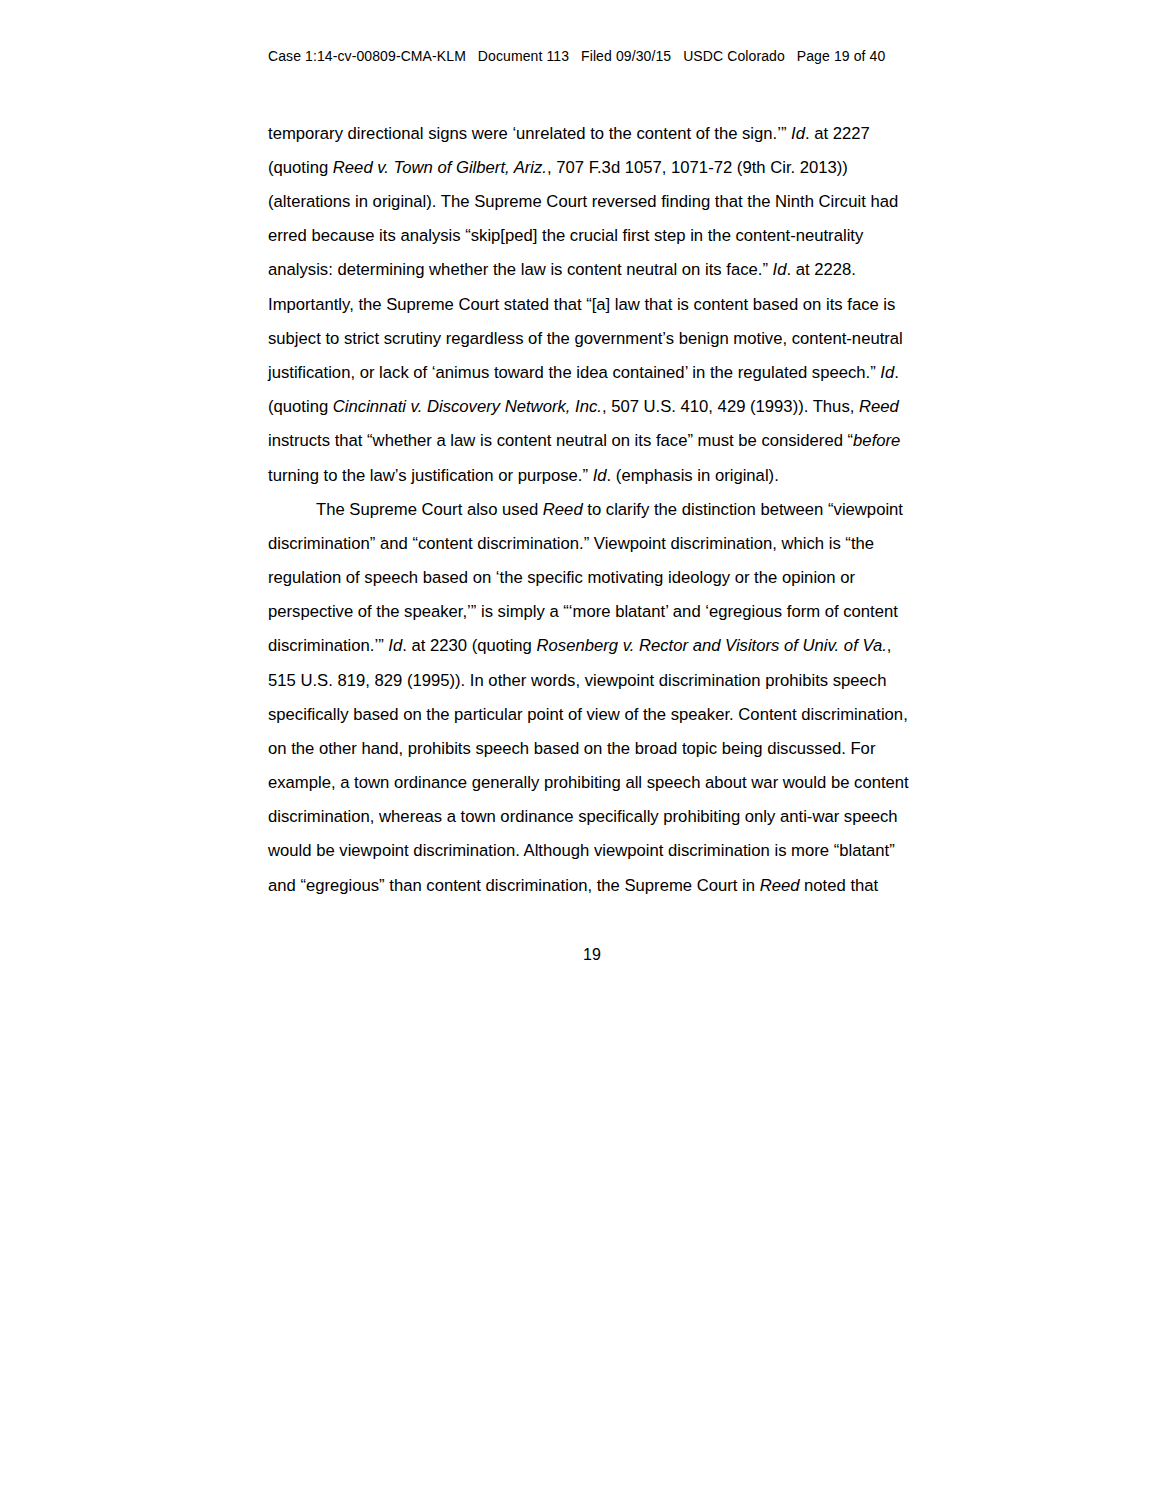Case 1:14-cv-00809-CMA-KLM Document 113 Filed 09/30/15 USDC Colorado Page 19 of 40
temporary directional signs were ‘unrelated to the content of the sign.’” Id. at 2227 (quoting Reed v. Town of Gilbert, Ariz., 707 F.3d 1057, 1071-72 (9th Cir. 2013)) (alterations in original). The Supreme Court reversed finding that the Ninth Circuit had erred because its analysis “skip[ped] the crucial first step in the content-neutrality analysis: determining whether the law is content neutral on its face.” Id. at 2228. Importantly, the Supreme Court stated that “[a] law that is content based on its face is subject to strict scrutiny regardless of the government’s benign motive, content-neutral justification, or lack of ‘animus toward the idea contained’ in the regulated speech.” Id. (quoting Cincinnati v. Discovery Network, Inc., 507 U.S. 410, 429 (1993)). Thus, Reed instructs that “whether a law is content neutral on its face” must be considered “before turning to the law’s justification or purpose.” Id. (emphasis in original).
The Supreme Court also used Reed to clarify the distinction between “viewpoint discrimination” and “content discrimination.” Viewpoint discrimination, which is “the regulation of speech based on ‘the specific motivating ideology or the opinion or perspective of the speaker,’” is simply a “‘more blatant’ and ‘egregious form of content discrimination.’” Id. at 2230 (quoting Rosenberg v. Rector and Visitors of Univ. of Va., 515 U.S. 819, 829 (1995)). In other words, viewpoint discrimination prohibits speech specifically based on the particular point of view of the speaker. Content discrimination, on the other hand, prohibits speech based on the broad topic being discussed. For example, a town ordinance generally prohibiting all speech about war would be content discrimination, whereas a town ordinance specifically prohibiting only anti-war speech would be viewpoint discrimination. Although viewpoint discrimination is more “blatant” and “egregious” than content discrimination, the Supreme Court in Reed noted that
19